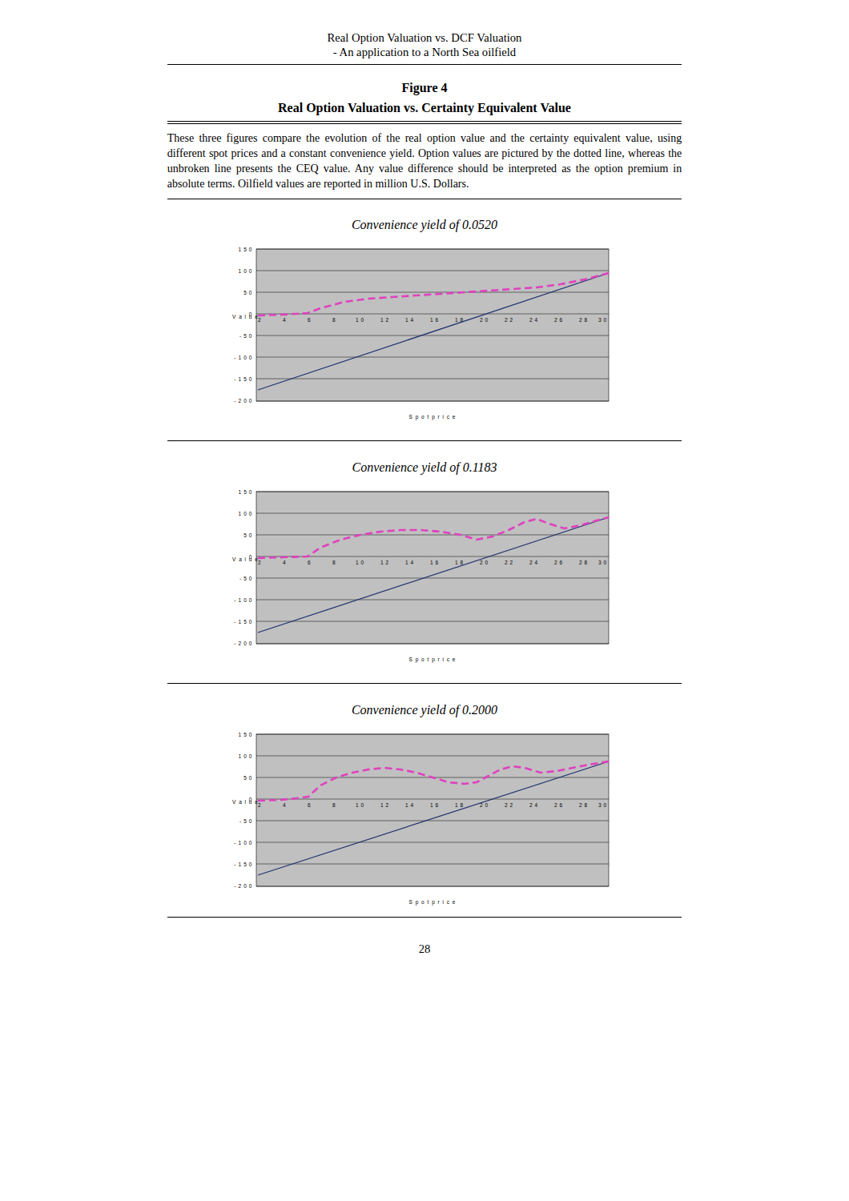Real Option Valuation vs. DCF Valuation
- An application to a North Sea oilfield
Figure 4
Real Option Valuation vs. Certainty Equivalent Value
These three figures compare the evolution of the real option value and the certainty equivalent value, using different spot prices and a constant convenience yield. Option values are pictured by the dotted line, whereas the unbroken line presents the CEQ value. Any value difference should be interpreted as the option premium in absolute terms. Oilfield values are reported in million U.S. Dollars.
Convenience yield of 0.0520
1 5 0 1 0 0 5 0 0 - 5 0 - 1 0 0 - 1 5 0 - 2 0 0 V a l u e 2 4 6 8 1 0 1 2 1 4 1 6 1 8 2 0 2 2 2 4 2 6 2 8 3 0 S p o t p r i c e
Convenience yield of 0.1183
1 5 0 1 0 0 5 0 0 - 5 0 - 1 0 0 - 1 5 0 - 2 0 0 V a l u e 2 4 6 8 1 0 1 2 1 4 1 6 1 8 2 0 2 2 2 4 2 6 2 8 3 0 S p o t p r i c e
Convenience yield of 0.2000
1 5 0 1 0 0 5 0 0 - 5 0 - 1 0 0 - 1 5 0 - 2 0 0 V a l u e 2 4 6 8 1 0 1 2 1 4 1 6 1 8 2 0 2 2 2 4 2 6 2 8 3 0 S p o t p r i c e
28